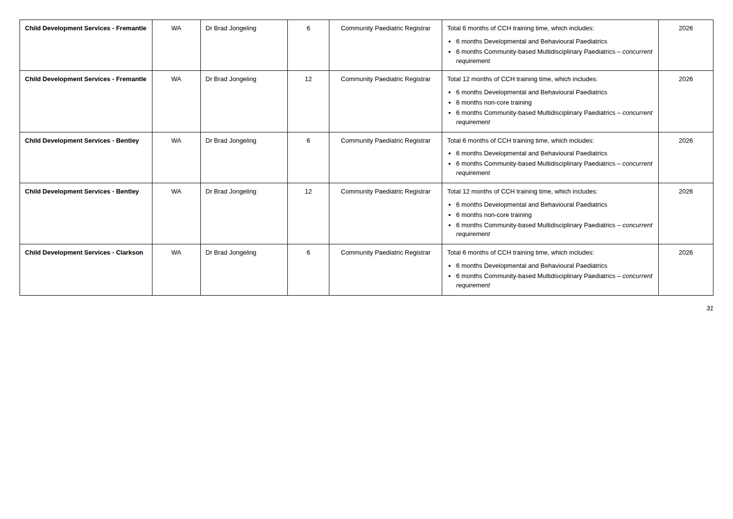| Child Development Services - Fremantle | WA | Dr Brad Jongeling | 6 | Community Paediatric Registrar | Total 6 months of CCH training time, which includes: 6 months Developmental and Behavioural Paediatrics 6 months Community-based Multidisciplinary Paediatrics – concurrent requirement | 2026 |
| Child Development Services - Fremantle | WA | Dr Brad Jongeling | 12 | Community Paediatric Registrar | Total 12 months of CCH training time, which includes: 6 months Developmental and Behavioural Paediatrics 6 months non-core training 6 months Community-based Multidisciplinary Paediatrics – concurrent requirement | 2026 |
| Child Development Services - Bentley | WA | Dr Brad Jongeling | 6 | Community Paediatric Registrar | Total 6 months of CCH training time, which includes: 6 months Developmental and Behavioural Paediatrics 6 months Community-based Multidisciplinary Paediatrics – concurrent requirement | 2026 |
| Child Development Services - Bentley | WA | Dr Brad Jongeling | 12 | Community Paediatric Registrar | Total 12 months of CCH training time, which includes: 6 months Developmental and Behavioural Paediatrics 6 months non-core training 6 months Community-based Multidisciplinary Paediatrics – concurrent requirement | 2026 |
| Child Development Services - Clarkson | WA | Dr Brad Jongeling | 6 | Community Paediatric Registrar | Total 6 months of CCH training time, which includes: 6 months Developmental and Behavioural Paediatrics 6 months Community-based Multidisciplinary Paediatrics – concurrent requirement | 2026 |
31